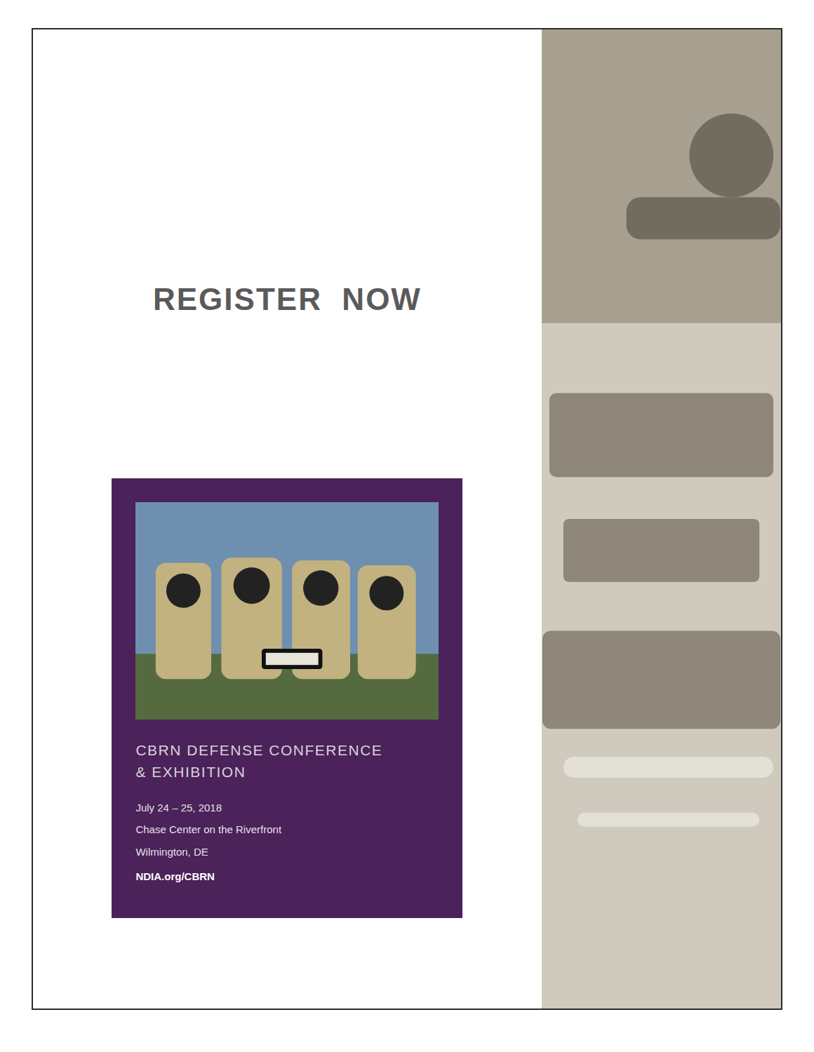REGISTER NOW
CBRN DEFENSE CONFERENCE
& EXHIBITION
July 24 – 25, 2018
Chase Center on the Riverfront
Wilmington, DE
NDIA.org/CBRN